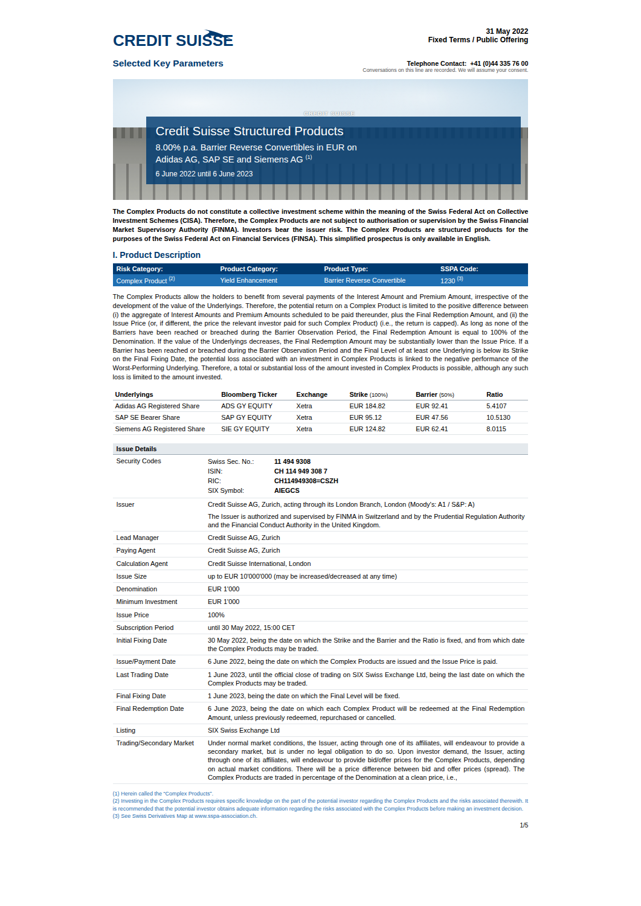CREDIT SUISSE
Selected Key Parameters
31 May 2022
Fixed Terms / Public Offering
Telephone Contact: +41 (0)44 335 76 00
Conversations on this line are recorded. We will assume your consent.
CREDIT SUISSE
Credit Suisse Structured Products
8.00% p.a. Barrier Reverse Convertibles in EUR on
Adidas AG, SAP SE and Siemens AG (1)
6 June 2022 until 6 June 2023
The Complex Products do not constitute a collective investment scheme within the meaning of the Swiss Federal Act on Collective Investment Schemes (CISA). Therefore, the Complex Products are not subject to authorisation or supervision by the Swiss Financial Market Supervisory Authority (FINMA). Investors bear the issuer risk. The Complex Products are structured products for the purposes of the Swiss Federal Act on Financial Services (FINSA). This simplified prospectus is only available in English.
I. Product Description
| Risk Category: | Product Category: | Product Type: | SSPA Code: |
| --- | --- | --- | --- |
| Complex Product (2) | Yield Enhancement | Barrier Reverse Convertible | 1230 (3) |
The Complex Products allow the holders to benefit from several payments of the Interest Amount and Premium Amount, irrespective of the development of the value of the Underlyings. Therefore, the potential return on a Complex Product is limited to the positive difference between (i) the aggregate of Interest Amounts and Premium Amounts scheduled to be paid thereunder, plus the Final Redemption Amount, and (ii) the Issue Price (or, if different, the price the relevant investor paid for such Complex Product) (i.e., the return is capped). As long as none of the Barriers have been reached or breached during the Barrier Observation Period, the Final Redemption Amount is equal to 100% of the Denomination. If the value of the Underlyings decreases, the Final Redemption Amount may be substantially lower than the Issue Price. If a Barrier has been reached or breached during the Barrier Observation Period and the Final Level of at least one Underlying is below its Strike on the Final Fixing Date, the potential loss associated with an investment in Complex Products is linked to the negative performance of the Worst-Performing Underlying. Therefore, a total or substantial loss of the amount invested in Complex Products is possible, although any such loss is limited to the amount invested.
| Underlyings | Bloomberg Ticker | Exchange | Strike (100%) | Barrier (50%) | Ratio |
| --- | --- | --- | --- | --- | --- |
| Adidas AG Registered Share | ADS GY EQUITY | Xetra | EUR 184.82 | EUR 92.41 | 5.4107 |
| SAP SE Bearer Share | SAP GY EQUITY | Xetra | EUR 95.12 | EUR 47.56 | 10.5130 |
| Siemens AG Registered Share | SIE GY EQUITY | Xetra | EUR 124.82 | EUR 62.41 | 8.0115 |
Issue Details
| Security Codes | / Swiss Sec. No.: / 11 494 9308 / / ISIN: / CH 114 949 308 7 / / RIC: / CH114949308=CSZH / / SIX Symbol: / AIEGCS / |
| Issuer | Credit Suisse AG, Zurich, acting through its London Branch, London (Moody's: A1 / S&P: A) The Issuer is authorized and supervised by FINMA in Switzerland and by the Prudential Regulation Authority and the Financial Conduct Authority in the United Kingdom. |
| Lead Manager | Credit Suisse AG, Zurich |
| Paying Agent | Credit Suisse AG, Zurich |
| Calculation Agent | Credit Suisse International, London |
| Issue Size | up to EUR 10'000'000 (may be increased/decreased at any time) |
| Denomination | EUR 1'000 |
| Minimum Investment | EUR 1'000 |
| Issue Price | 100% |
| Subscription Period | until 30 May 2022, 15:00 CET |
| Initial Fixing Date | 30 May 2022, being the date on which the Strike and the Barrier and the Ratio is fixed, and from which date the Complex Products may be traded. |
| Issue/Payment Date | 6 June 2022, being the date on which the Complex Products are issued and the Issue Price is paid. |
| Last Trading Date | 1 June 2023, until the official close of trading on SIX Swiss Exchange Ltd, being the last date on which the Complex Products may be traded. |
| Final Fixing Date | 1 June 2023, being the date on which the Final Level will be fixed. |
| Final Redemption Date | 6 June 2023, being the date on which each Complex Product will be redeemed at the Final Redemption Amount, unless previously redeemed, repurchased or cancelled. |
| Listing | SIX Swiss Exchange Ltd |
| Trading/Secondary Market | Under normal market conditions, the Issuer, acting through one of its affiliates, will endeavour to provide a secondary market, but is under no legal obligation to do so. Upon investor demand, the Issuer, acting through one of its affiliates, will endeavour to provide bid/offer prices for the Complex Products, depending on actual market conditions. There will be a price difference between bid and offer prices (spread). The Complex Products are traded in percentage of the Denomination at a clean price, i.e., |
(1) Herein called the “Complex Products”.
(2) Investing in the Complex Products requires specific knowledge on the part of the potential investor regarding the Complex Products and the risks associated therewith. It is recommended that the potential investor obtains adequate information regarding the risks associated with the Complex Products before making an investment decision.
(3) See Swiss Derivatives Map at www.sspa-association.ch.
1/5